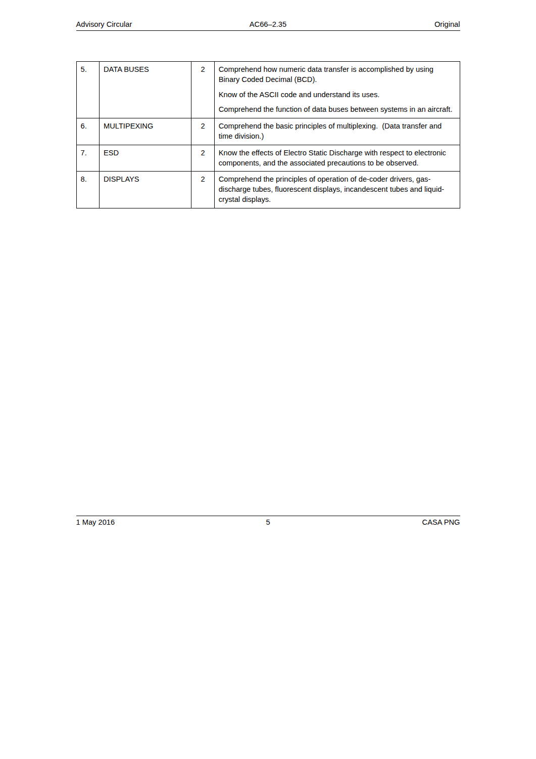Advisory Circular
AC66–2.35
Original
| 5. | DATA BUSES | 2 | Comprehend how numeric data transfer is accomplished by using Binary Coded Decimal (BCD). Know of the ASCII code and understand its uses. Comprehend the function of data buses between systems in an aircraft. |
| 6. | MULTIPEXING | 2 | Comprehend the basic principles of multiplexing. (Data transfer and time division.) |
| 7. | ESD | 2 | Know the effects of Electro Static Discharge with respect to electronic components, and the associated precautions to be observed. |
| 8. | DISPLAYS | 2 | Comprehend the principles of operation of de-coder drivers, gas-discharge tubes, fluorescent displays, incandescent tubes and liquid-crystal displays. |
1 May 2016
5
CASA PNG